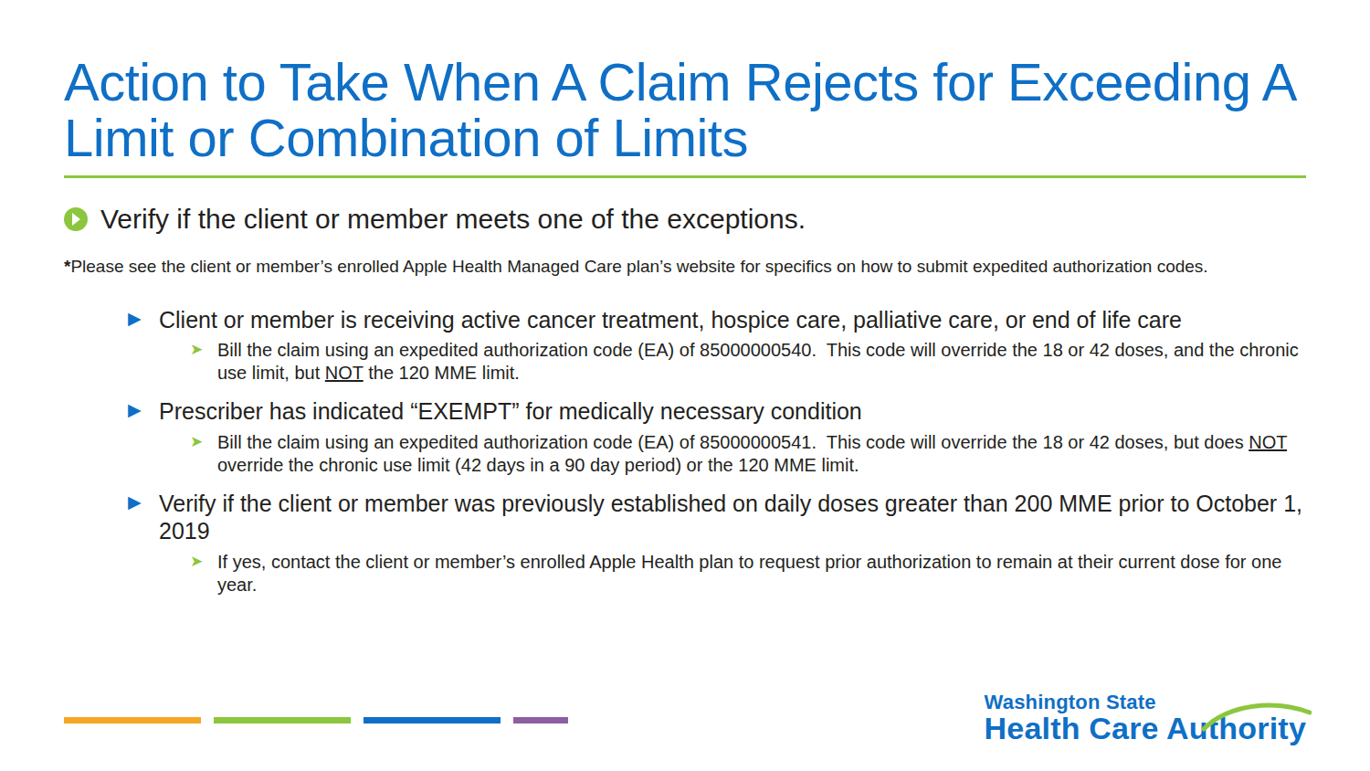Action to Take When A Claim Rejects for Exceeding A Limit or Combination of Limits
Verify if the client or member meets one of the exceptions.
*Please see the client or member’s enrolled Apple Health Managed Care plan’s website for specifics on how to submit expedited authorization codes.
Client or member is receiving active cancer treatment, hospice care, palliative care, or end of life care
Bill the claim using an expedited authorization code (EA) of 85000000540. This code will override the 18 or 42 doses, and the chronic use limit, but NOT the 120 MME limit.
Prescriber has indicated “EXEMPT” for medically necessary condition
Bill the claim using an expedited authorization code (EA) of 85000000541. This code will override the 18 or 42 doses, but does NOT override the chronic use limit (42 days in a 90 day period) or the 120 MME limit.
Verify if the client or member was previously established on daily doses greater than 200 MME prior to October 1, 2019
If yes, contact the client or member’s enrolled Apple Health plan to request prior authorization to remain at their current dose for one year.
Washington State
Health Care Authority